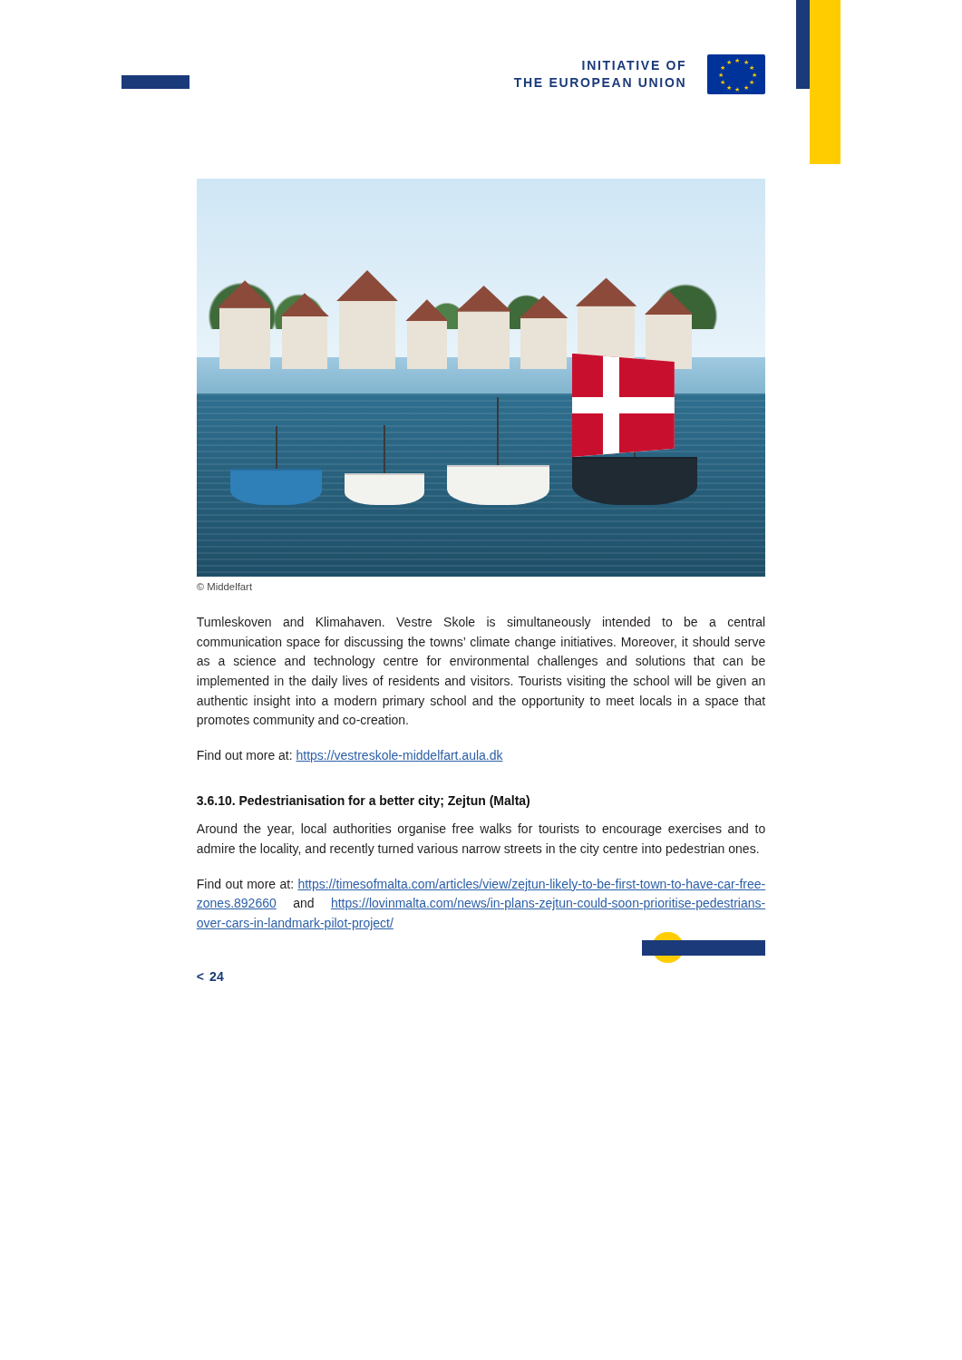Initiative of
the European Union
★ ★ ★ ★ ★ ★ ★ ★ ★ ★ ★ ★
© Middelfart
Tumleskoven and Klimahaven. Vestre Skole is simultaneously intended to be a central communication space for discussing the towns’ climate change initiatives. Moreover, it should serve as a science and technology centre for environmental challenges and solutions that can be implemented in the daily lives of residents and visitors. Tourists visiting the school will be given an authentic insight into a modern primary school and the opportunity to meet locals in a space that promotes community and co-creation.
Find out more at: https://vestreskole-middelfart.aula.dk
3.6.10. Pedestrianisation for a better city; Zejtun (Malta)
Around the year, local authorities organise free walks for tourists to encourage exercises and to admire the locality, and recently turned various narrow streets in the city centre into pedestrian ones.
Find out more at: https://timesofmalta.com/articles/view/zejtun-likely-to-be-first-town-to-have-car-free-zones.892660 and https://lovinmalta.com/news/in-plans-zejtun-could-soon-prioritise-pedestrians-over-cars-in-landmark-pilot-project/
<24